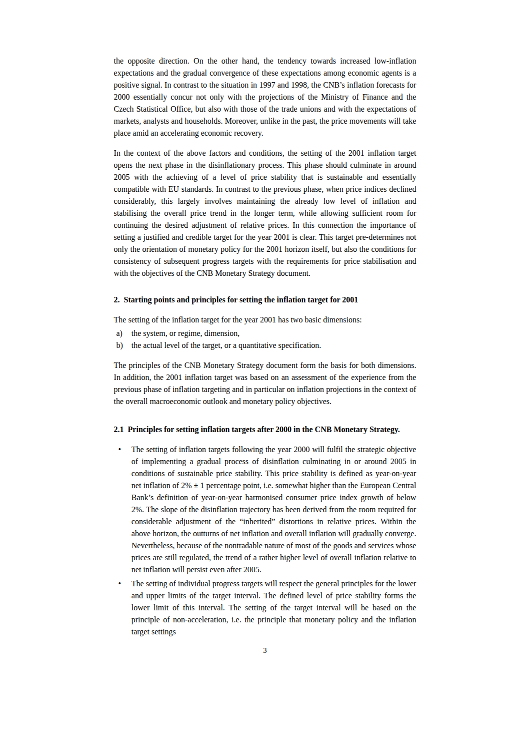the opposite direction. On the other hand, the tendency towards increased low-inflation expectations and the gradual convergence of these expectations among economic agents is a positive signal. In contrast to the situation in 1997 and 1998, the CNB’s inflation forecasts for 2000 essentially concur not only with the projections of the Ministry of Finance and the Czech Statistical Office, but also with those of the trade unions and with the expectations of markets, analysts and households. Moreover, unlike in the past, the price movements will take place amid an accelerating economic recovery.
In the context of the above factors and conditions, the setting of the 2001 inflation target opens the next phase in the disinflationary process. This phase should culminate in around 2005 with the achieving of a level of price stability that is sustainable and essentially compatible with EU standards. In contrast to the previous phase, when price indices declined considerably, this largely involves maintaining the already low level of inflation and stabilising the overall price trend in the longer term, while allowing sufficient room for continuing the desired adjustment of relative prices. In this connection the importance of setting a justified and credible target for the year 2001 is clear. This target pre-determines not only the orientation of monetary policy for the 2001 horizon itself, but also the conditions for consistency of subsequent progress targets with the requirements for price stabilisation and with the objectives of the CNB Monetary Strategy document.
2. Starting points and principles for setting the inflation target for 2001
The setting of the inflation target for the year 2001 has two basic dimensions:
a) the system, or regime, dimension,
b) the actual level of the target, or a quantitative specification.
The principles of the CNB Monetary Strategy document form the basis for both dimensions. In addition, the 2001 inflation target was based on an assessment of the experience from the previous phase of inflation targeting and in particular on inflation projections in the context of the overall macroeconomic outlook and monetary policy objectives.
2.1 Principles for setting inflation targets after 2000 in the CNB Monetary Strategy.
The setting of inflation targets following the year 2000 will fulfil the strategic objective of implementing a gradual process of disinflation culminating in or around 2005 in conditions of sustainable price stability. This price stability is defined as year-on-year net inflation of 2% ± 1 percentage point, i.e. somewhat higher than the European Central Bank’s definition of year-on-year harmonised consumer price index growth of below 2%. The slope of the disinflation trajectory has been derived from the room required for considerable adjustment of the “inherited” distortions in relative prices. Within the above horizon, the outturns of net inflation and overall inflation will gradually converge. Nevertheless, because of the nontradable nature of most of the goods and services whose prices are still regulated, the trend of a rather higher level of overall inflation relative to net inflation will persist even after 2005.
The setting of individual progress targets will respect the general principles for the lower and upper limits of the target interval. The defined level of price stability forms the lower limit of this interval. The setting of the target interval will be based on the principle of non-acceleration, i.e. the principle that monetary policy and the inflation target settings
3